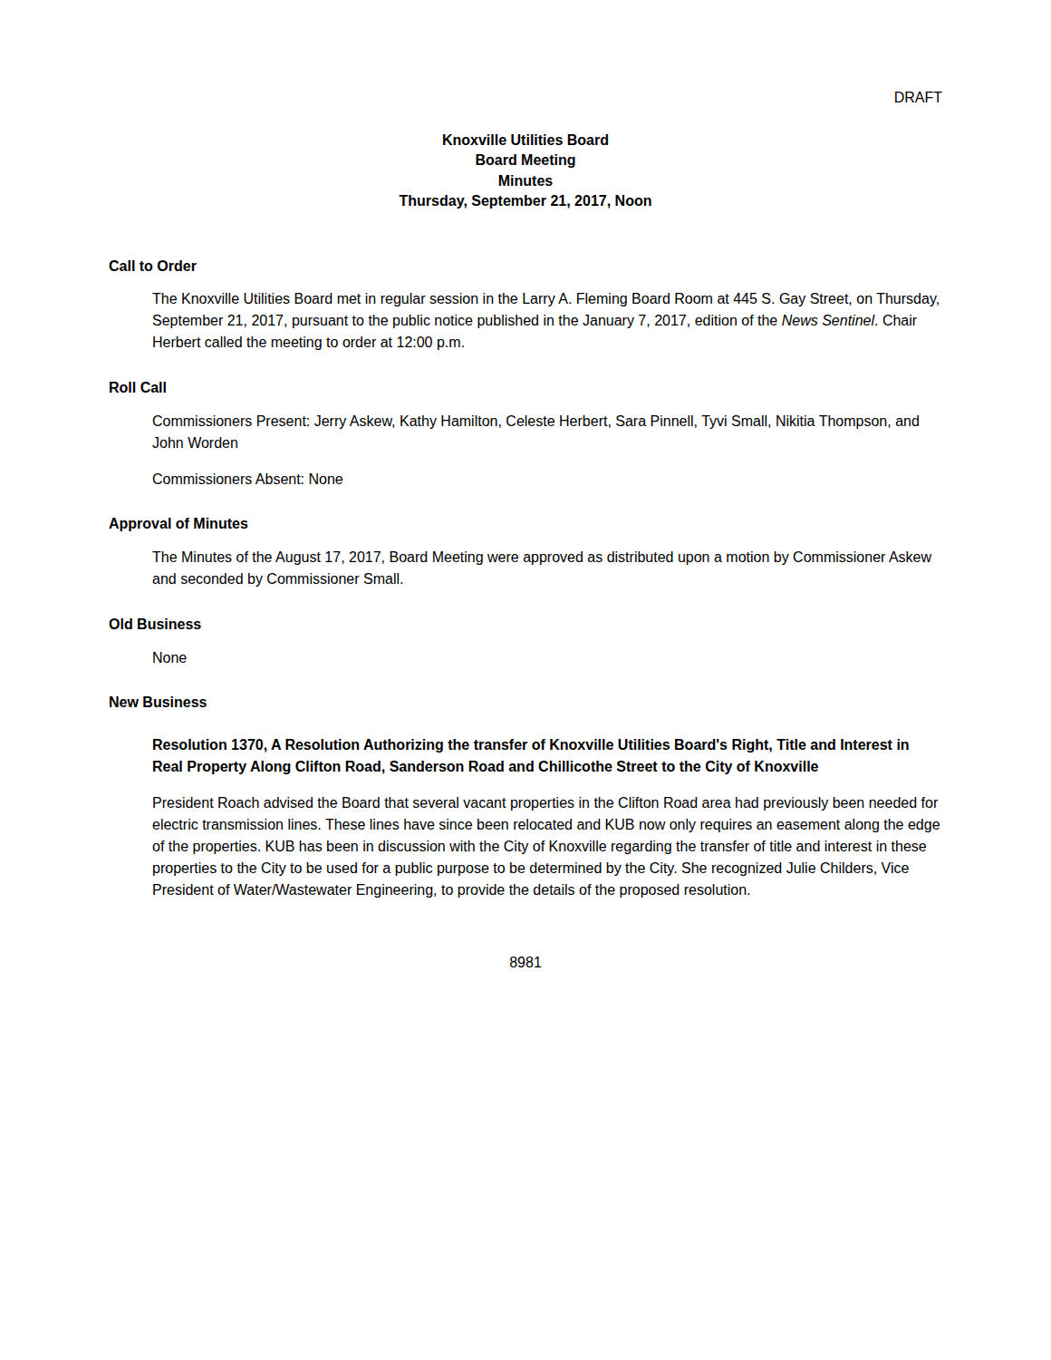DRAFT
Knoxville Utilities Board
Board Meeting
Minutes
Thursday, September 21, 2017, Noon
Call to Order
The Knoxville Utilities Board met in regular session in the Larry A. Fleming Board Room at 445 S. Gay Street, on Thursday, September 21, 2017, pursuant to the public notice published in the January 7, 2017, edition of the News Sentinel. Chair Herbert called the meeting to order at 12:00 p.m.
Roll Call
Commissioners Present: Jerry Askew, Kathy Hamilton, Celeste Herbert, Sara Pinnell, Tyvi Small, Nikitia Thompson, and John Worden
Commissioners Absent: None
Approval of Minutes
The Minutes of the August 17, 2017, Board Meeting were approved as distributed upon a motion by Commissioner Askew and seconded by Commissioner Small.
Old Business
None
New Business
Resolution 1370, A Resolution Authorizing the transfer of Knoxville Utilities Board's Right, Title and Interest in Real Property Along Clifton Road, Sanderson Road and Chillicothe Street to the City of Knoxville
President Roach advised the Board that several vacant properties in the Clifton Road area had previously been needed for electric transmission lines. These lines have since been relocated and KUB now only requires an easement along the edge of the properties. KUB has been in discussion with the City of Knoxville regarding the transfer of title and interest in these properties to the City to be used for a public purpose to be determined by the City. She recognized Julie Childers, Vice President of Water/Wastewater Engineering, to provide the details of the proposed resolution.
8981